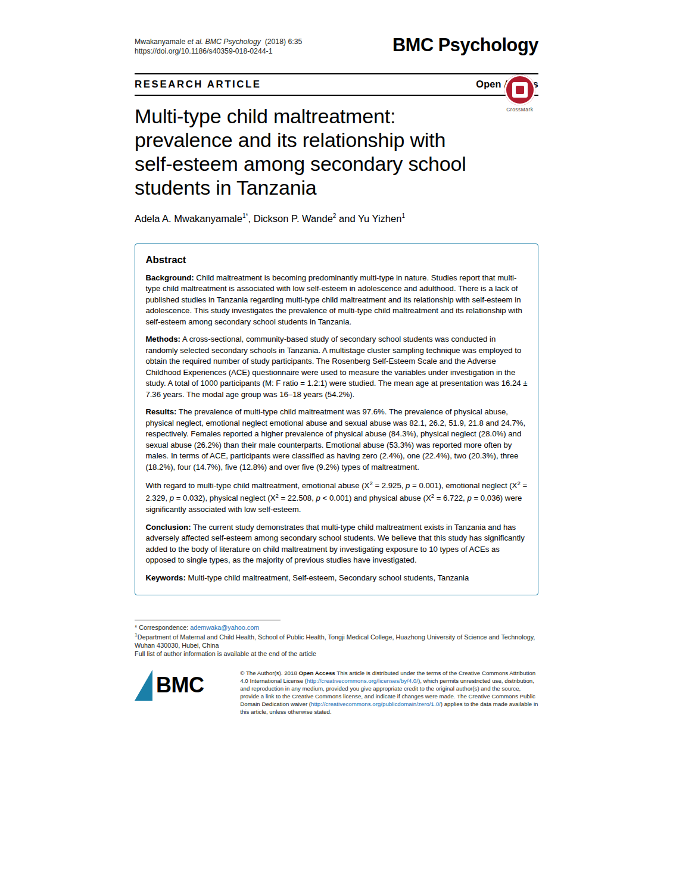Mwakanyamale et al. BMC Psychology (2018) 6:35
https://doi.org/10.1186/s40359-018-0244-1
BMC Psychology
Research Article
Open Access
CrossMark
Multi-type child maltreatment: prevalence and its relationship with self-esteem among secondary school students in Tanzania
Adela A. Mwakanyamale1*, Dickson P. Wande2 and Yu Yizhen1
Abstract
Background: Child maltreatment is becoming predominantly multi-type in nature. Studies report that multi-type child maltreatment is associated with low self-esteem in adolescence and adulthood. There is a lack of published studies in Tanzania regarding multi-type child maltreatment and its relationship with self-esteem in adolescence. This study investigates the prevalence of multi-type child maltreatment and its relationship with self-esteem among secondary school students in Tanzania.
Methods: A cross-sectional, community-based study of secondary school students was conducted in randomly selected secondary schools in Tanzania. A multistage cluster sampling technique was employed to obtain the required number of study participants. The Rosenberg Self-Esteem Scale and the Adverse Childhood Experiences (ACE) questionnaire were used to measure the variables under investigation in the study. A total of 1000 participants (M: F ratio = 1.2:1) were studied. The mean age at presentation was 16.24 ± 7.36 years. The modal age group was 16–18 years (54.2%).
Results: The prevalence of multi-type child maltreatment was 97.6%. The prevalence of physical abuse, physical neglect, emotional neglect emotional abuse and sexual abuse was 82.1, 26.2, 51.9, 21.8 and 24.7%, respectively. Females reported a higher prevalence of physical abuse (84.3%), physical neglect (28.0%) and sexual abuse (26.2%) than their male counterparts. Emotional abuse (53.3%) was reported more often by males. In terms of ACE, participants were classified as having zero (2.4%), one (22.4%), two (20.3%), three (18.2%), four (14.7%), five (12.8%) and over five (9.2%) types of maltreatment.
With regard to multi-type child maltreatment, emotional abuse (X2 = 2.925, p = 0.001), emotional neglect (X2 = 2.329, p = 0.032), physical neglect (X2 = 22.508, p < 0.001) and physical abuse (X2 = 6.722, p = 0.036) were significantly associated with low self-esteem.
Conclusion: The current study demonstrates that multi-type child maltreatment exists in Tanzania and has adversely affected self-esteem among secondary school students. We believe that this study has significantly added to the body of literature on child maltreatment by investigating exposure to 10 types of ACEs as opposed to single types, as the majority of previous studies have investigated.
Keywords: Multi-type child maltreatment, Self-esteem, Secondary school students, Tanzania
* Correspondence: ademwaka@yahoo.com
1Department of Maternal and Child Health, School of Public Health, Tongji Medical College, Huazhong University of Science and Technology, Wuhan 430030, Hubei, China
Full list of author information is available at the end of the article
BMC
© The Author(s). 2018 Open Access This article is distributed under the terms of the Creative Commons Attribution 4.0 International License (http://creativecommons.org/licenses/by/4.0/), which permits unrestricted use, distribution, and reproduction in any medium, provided you give appropriate credit to the original author(s) and the source, provide a link to the Creative Commons license, and indicate if changes were made. The Creative Commons Public Domain Dedication waiver (http://creativecommons.org/publicdomain/zero/1.0/) applies to the data made available in this article, unless otherwise stated.